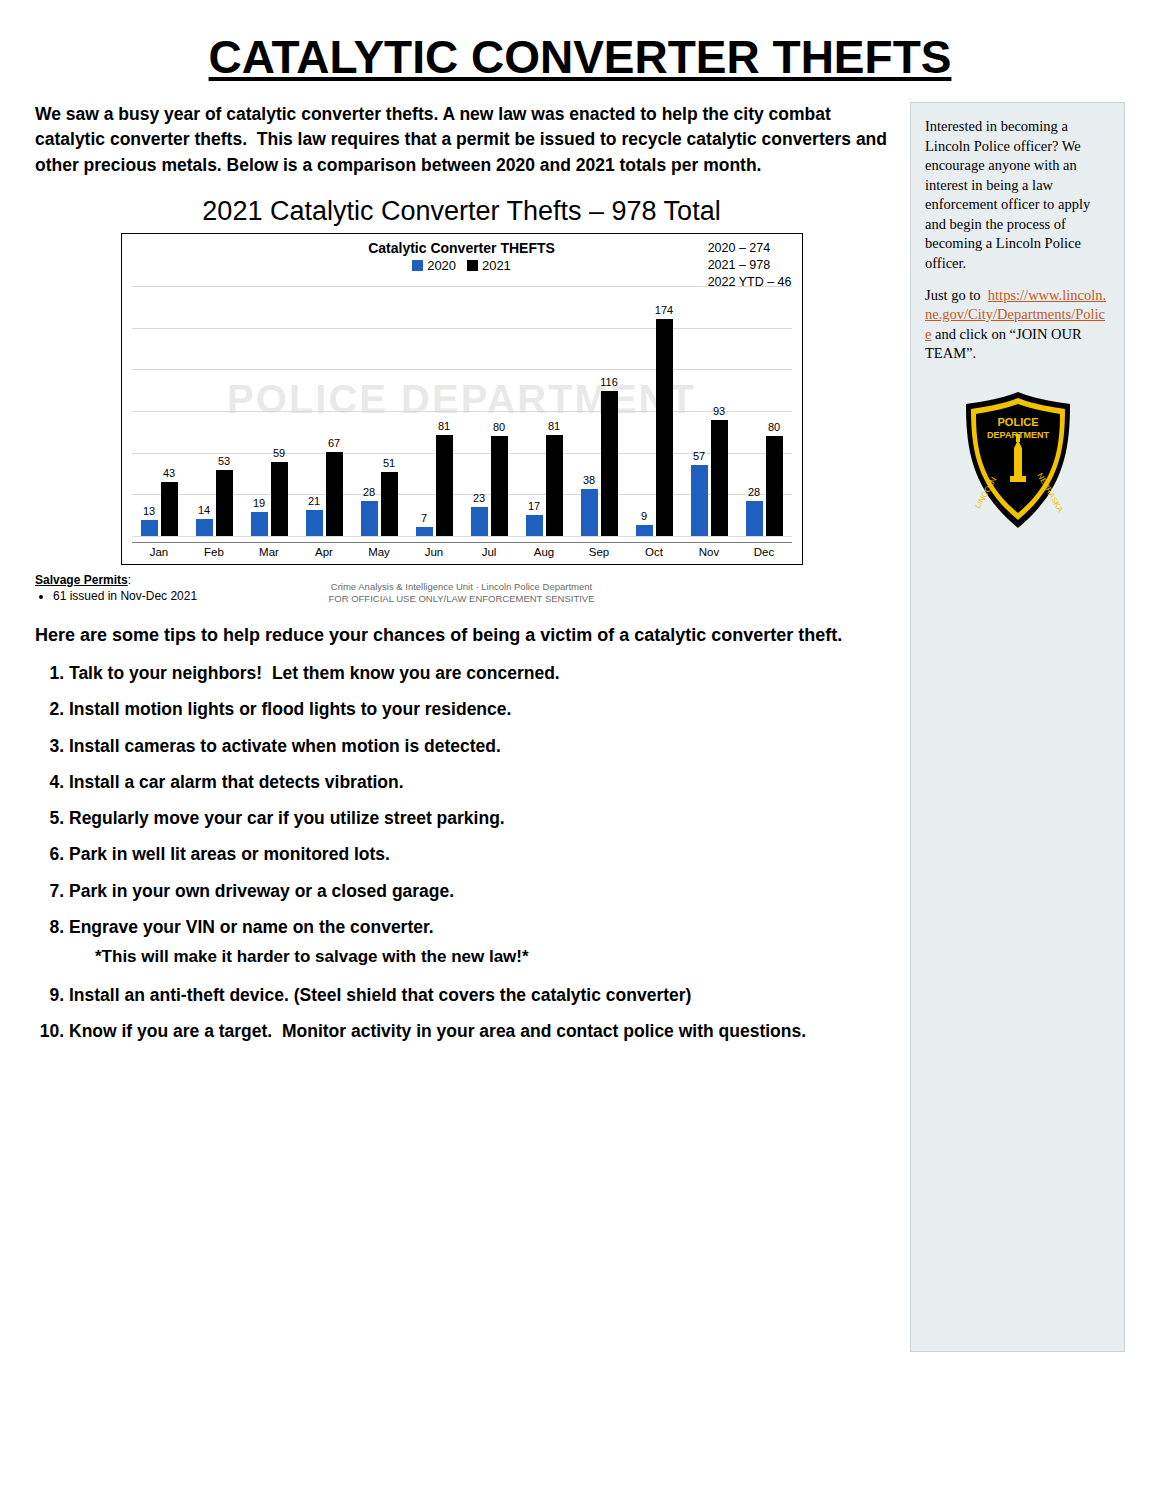CATALYTIC CONVERTER THEFTS
We saw a busy year of catalytic converter thefts. A new law was enacted to help the city combat catalytic converter thefts. This law requires that a permit be issued to recycle catalytic converters and other precious metals. Below is a comparison between 2020 and 2021 totals per month.
2021 Catalytic Converter Thefts – 978 Total
POLICE DEPARTMENT
Catalytic Converter THEFTS
2020 2021
2020 – 274
2021 – 978
2022 YTD – 46
13
43
14
53
19
59
21
67
28
51
7
81
23
80
17
81
38
116
9
174
57
93
28
80
Jan Feb Mar Apr May Jun Jul Aug Sep Oct Nov Dec
Salvage Permits:
61 issued in Nov-Dec 2021
Crime Analysis & Intelligence Unit · Lincoln Police Department
FOR OFFICIAL USE ONLY/LAW ENFORCEMENT SENSITIVE
Here are some tips to help reduce your chances of being a victim of a catalytic converter theft.
Talk to your neighbors! Let them know you are concerned.
Install motion lights or flood lights to your residence.
Install cameras to activate when motion is detected.
Install a car alarm that detects vibration.
Regularly move your car if you utilize street parking.
Park in well lit areas or monitored lots.
Park in your own driveway or a closed garage.
Engrave your VIN or name on the converter.
*This will make it harder to salvage with the new law!*
Install an anti-theft device. (Steel shield that covers the catalytic converter)
Know if you are a target. Monitor activity in your area and contact police with questions.
Interested in becoming a Lincoln Police officer? We encourage anyone with an interest in being a law enforcement officer to apply and begin the process of becoming a Lincoln Police officer.
Just go to https://www.lincoln.ne.gov/City/Departments/Police and click on “JOIN OUR TEAM”.
POLICE DEPARTMENT LINCOLN NEBRASKA